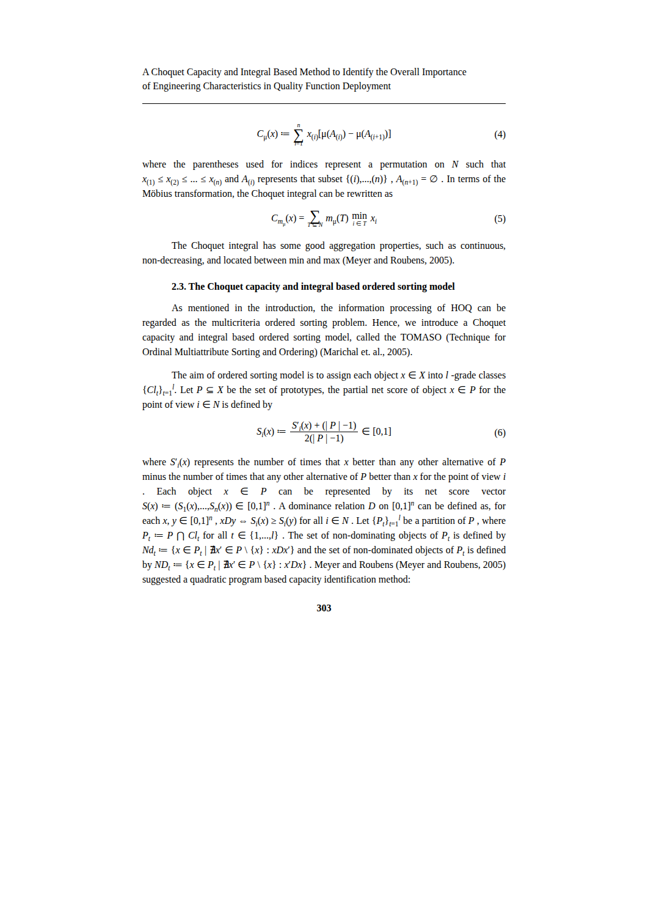A Choquet Capacity and Integral Based Method to Identify the Overall Importance
of Engineering Characteristics in Quality Function Deployment
Cμ(x) ≔ n∑i=1 x(i)[μ(A(i)) − μ(A(i+1))]
(4)
where the parentheses used for indices represent a permutation on N such that x(1) ≤ x(2) ≤ ... ≤ x(n) and A(i) represents that subset {(i),...,(n)} , A(n+1) = ∅ . In terms of the Möbius transformation, the Choquet integral can be rewritten as
Cmμ(x) = ∑T ⊆ N mμ(T) min i ∈ T xi
(5)
The Choquet integral has some good aggregation properties, such as continuous, non-decreasing, and located between min and max (Meyer and Roubens, 2005).
2.3. The Choquet capacity and integral based ordered sorting model
As mentioned in the introduction, the information processing of HOQ can be regarded as the multicriteria ordered sorting problem. Hence, we introduce a Choquet capacity and integral based ordered sorting model, called the TOMASO (Technique for Ordinal Multiattribute Sorting and Ordering) (Marichal et. al., 2005).
The aim of ordered sorting model is to assign each object x ∈ X into l -grade classes {Clt}t=1l. Let P ⊆ X be the set of prototypes, the partial net score of object x ∈ P for the point of view i ∈ N is defined by
Si(x) ≔ S′i(x) + (| P | −1) 2(| P | −1) ∈ [0,1]
(6)
where S′i(x) represents the number of times that x better than any other alternative of P minus the number of times that any other alternative of P better than x for the point of view i . Each object x ∈ P can be represented by its net score vector S(x) ≔ (S1(x),...,Sn(x)) ∈ [0,1]n . A dominance relation D on [0,1]n can be defined as, for each x, y ∈ [0,1]n , xDy ⇔ Si(x) ≥ Si(y) for all i ∈ N . Let {Pt}t=1l be a partition of P , where Pt ≔ P ⋂ Clt for all t ∈ {1,...,l} . The set of non-dominating objects of Pt is defined by Ndt ≔ {x ∈ Pt | ∄x′ ∈ P \ {x} : xDx′} and the set of non-dominated objects of Pt is defined by NDt ≔ {x ∈ Pt | ∄x′ ∈ P \ {x} : x′Dx} . Meyer and Roubens (Meyer and Roubens, 2005) suggested a quadratic program based capacity identification method:
303